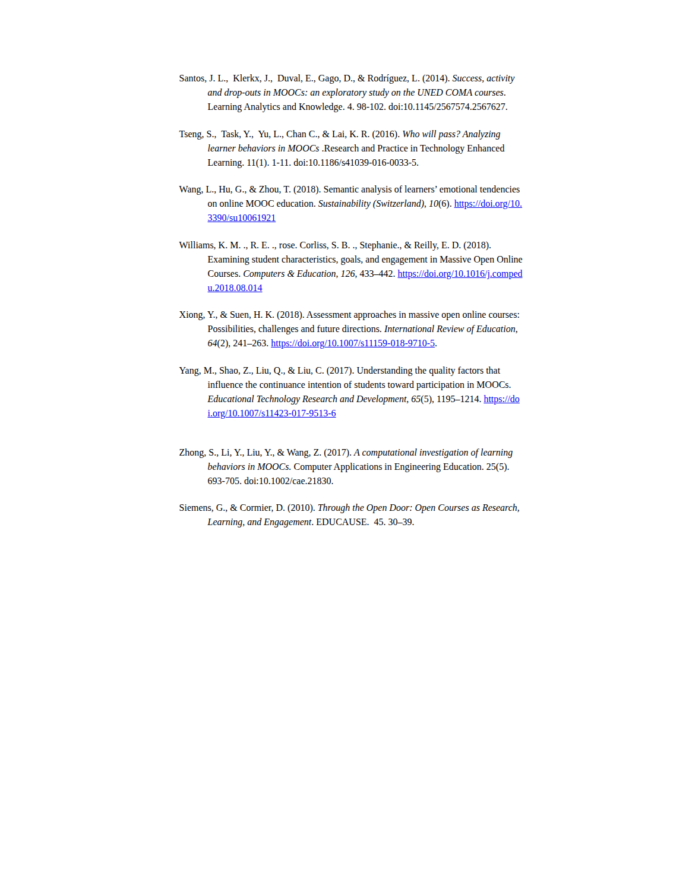Santos, J. L., Klerkx, J., Duval, E., Gago, D., & Rodríguez, L. (2014). Success, activity and drop-outs in MOOCs: an exploratory study on the UNED COMA courses. Learning Analytics and Knowledge. 4. 98-102. doi:10.1145/2567574.2567627.
Tseng, S., Task, Y., Yu, L., Chan C., & Lai, K. R. (2016). Who will pass? Analyzing learner behaviors in MOOCs .Research and Practice in Technology Enhanced Learning. 11(1). 1-11. doi:10.1186/s41039-016-0033-5.
Wang, L., Hu, G., & Zhou, T. (2018). Semantic analysis of learners’ emotional tendencies on online MOOC education. Sustainability (Switzerland), 10(6). https://doi.org/10.3390/su10061921
Williams, K. M. ., R. E. ., rose. Corliss, S. B. ., Stephanie., & Reilly, E. D. (2018). Examining student characteristics, goals, and engagement in Massive Open Online Courses. Computers & Education, 126, 433–442. https://doi.org/10.1016/j.compedu.2018.08.014
Xiong, Y., & Suen, H. K. (2018). Assessment approaches in massive open online courses: Possibilities, challenges and future directions. International Review of Education, 64(2), 241–263. https://doi.org/10.1007/s11159-018-9710-5.
Yang, M., Shao, Z., Liu, Q., & Liu, C. (2017). Understanding the quality factors that influence the continuance intention of students toward participation in MOOCs. Educational Technology Research and Development, 65(5), 1195–1214. https://doi.org/10.1007/s11423-017-9513-6
Zhong, S., Li, Y., Liu, Y., & Wang, Z. (2017). A computational investigation of learning behaviors in MOOCs. Computer Applications in Engineering Education. 25(5). 693-705. doi:10.1002/cae.21830.
Siemens, G., & Cormier, D. (2010). Through the Open Door: Open Courses as Research, Learning, and Engagement. EDUCAUSE. 45. 30–39.